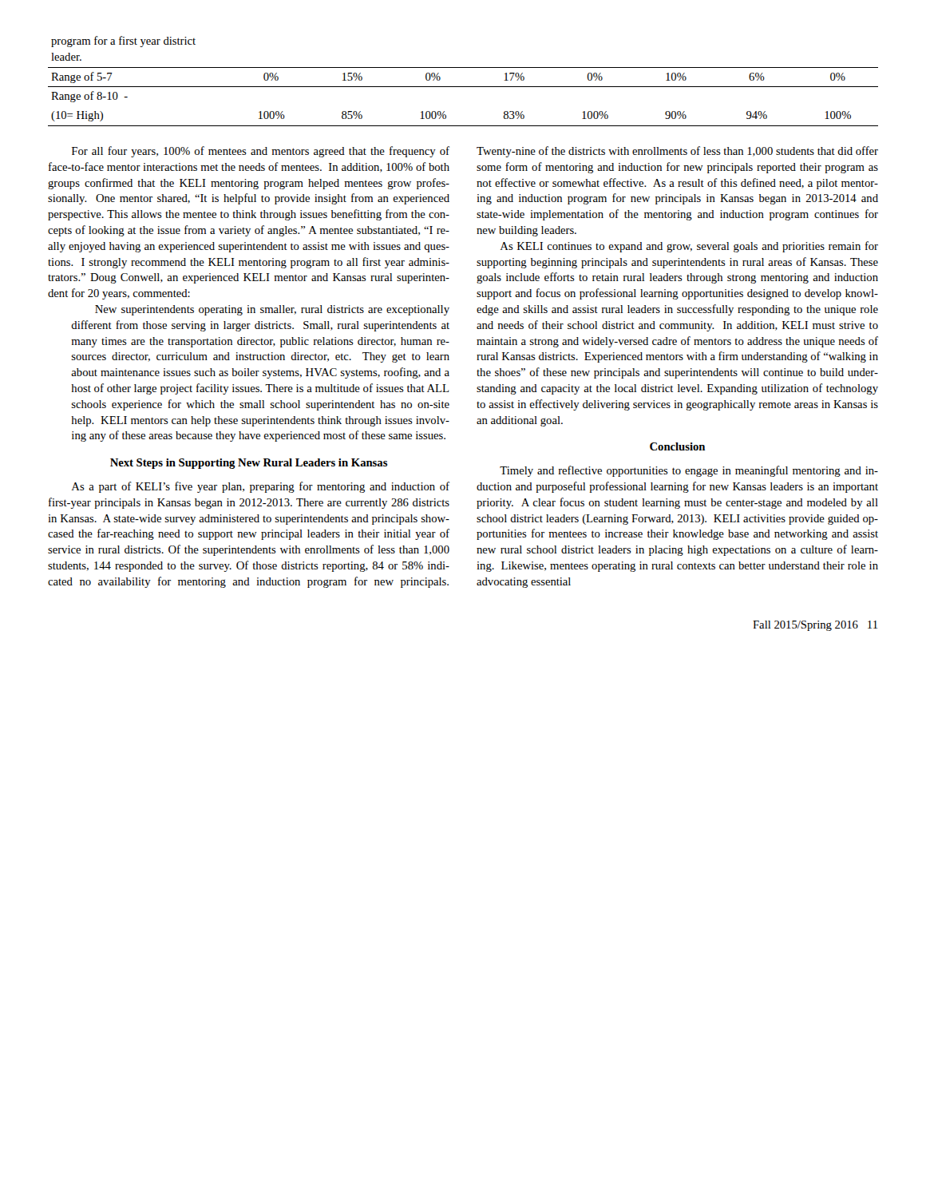| program for a first year district leader. | |
| Range of 5-7 | 0% | 15% | 0% | 17% | 0% | 10% | 6% | 0% |
| Range of 8-10 - | | | | | | | | |
| (10= High) | 100% | 85% | 100% | 83% | 100% | 90% | 94% | 100% |
For all four years, 100% of mentees and mentors agreed that the frequency of face-to-face mentor interactions met the needs of mentees. In addition, 100% of both groups confirmed that the KELI mentoring program helped mentees grow professionally. One mentor shared, “It is helpful to provide insight from an experienced perspective. This allows the mentee to think through issues benefitting from the concepts of looking at the issue from a variety of angles.” A mentee substantiated, “I really enjoyed having an experienced superintendent to assist me with issues and questions. I strongly recommend the KELI mentoring program to all first year administrators.” Doug Conwell, an experienced KELI mentor and Kansas rural superintendent for 20 years, commented:
New superintendents operating in smaller, rural districts are exceptionally different from those serving in larger districts. Small, rural superintendents at many times are the transportation director, public relations director, human resources director, curriculum and instruction director, etc. They get to learn about maintenance issues such as boiler systems, HVAC systems, roofing, and a host of other large project facility issues. There is a multitude of issues that ALL schools experience for which the small school superintendent has no on-site help. KELI mentors can help these superintendents think through issues involving any of these areas because they have experienced most of these same issues.
Next Steps in Supporting New Rural Leaders in Kansas
As a part of KELI’s five year plan, preparing for mentoring and induction of first-year principals in Kansas began in 2012-2013. There are currently 286 districts in Kansas. A state-wide survey administered to superintendents and principals showcased the far-reaching need to support new principal leaders in their initial year of service in rural districts. Of the superintendents with enrollments of less than 1,000 students, 144 responded to the survey. Of those districts reporting, 84 or 58% indicated no availability for mentoring and induction program for new principals. Twenty-nine of the districts with enrollments of less than 1,000 students that did offer some form of mentoring and induction for new principals reported their program as not effective or somewhat effective. As a result of this defined need, a pilot mentoring and induction program for new principals in Kansas began in 2013-2014 and state-wide implementation of the mentoring and induction program continues for new building leaders.
As KELI continues to expand and grow, several goals and priorities remain for supporting beginning principals and superintendents in rural areas of Kansas. These goals include efforts to retain rural leaders through strong mentoring and induction support and focus on professional learning opportunities designed to develop knowledge and skills and assist rural leaders in successfully responding to the unique role and needs of their school district and community. In addition, KELI must strive to maintain a strong and widely-versed cadre of mentors to address the unique needs of rural Kansas districts. Experienced mentors with a firm understanding of “walking in the shoes” of these new principals and superintendents will continue to build understanding and capacity at the local district level. Expanding utilization of technology to assist in effectively delivering services in geographically remote areas in Kansas is an additional goal.
Conclusion
Timely and reflective opportunities to engage in meaningful mentoring and induction and purposeful professional learning for new Kansas leaders is an important priority. A clear focus on student learning must be center-stage and modeled by all school district leaders (Learning Forward, 2013). KELI activities provide guided opportunities for mentees to increase their knowledge base and networking and assist new rural school district leaders in placing high expectations on a culture of learning. Likewise, mentees operating in rural contexts can better understand their role in advocating essential
Fall 2015/Spring 2016 11